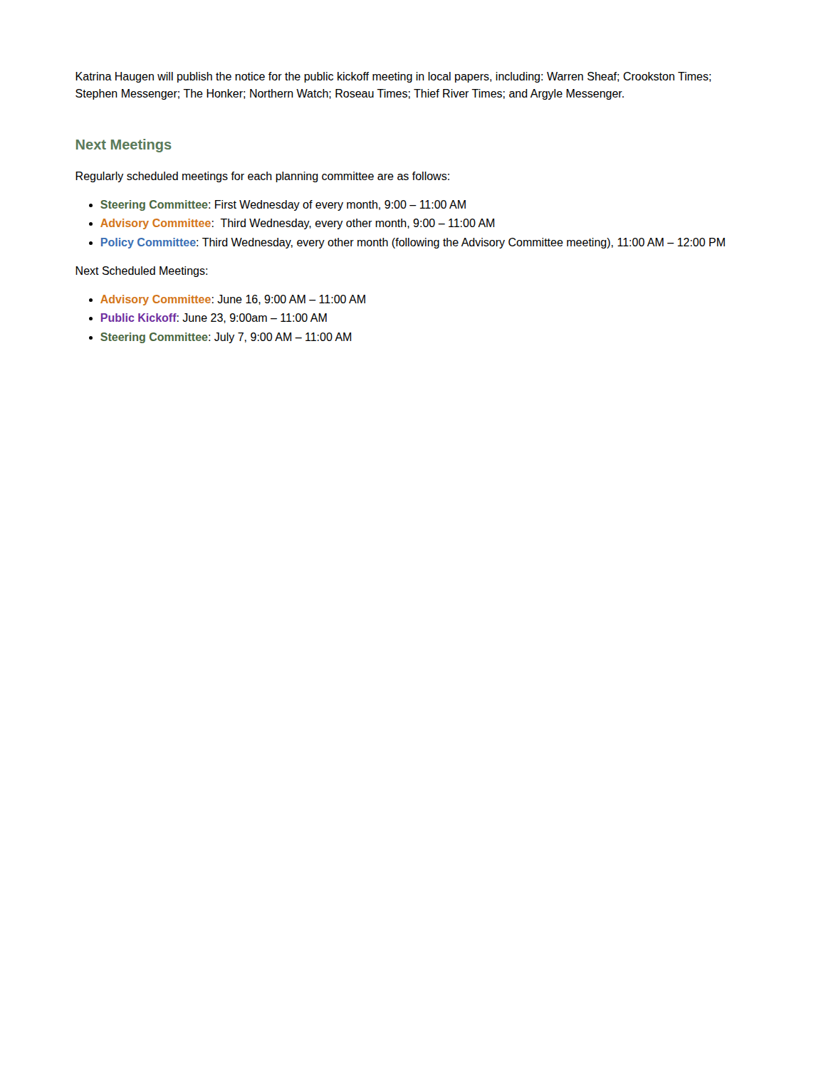Katrina Haugen will publish the notice for the public kickoff meeting in local papers, including: Warren Sheaf; Crookston Times; Stephen Messenger; The Honker; Northern Watch; Roseau Times; Thief River Times; and Argyle Messenger.
Next Meetings
Regularly scheduled meetings for each planning committee are as follows:
Steering Committee: First Wednesday of every month, 9:00 – 11:00 AM
Advisory Committee: Third Wednesday, every other month, 9:00 – 11:00 AM
Policy Committee: Third Wednesday, every other month (following the Advisory Committee meeting), 11:00 AM – 12:00 PM
Next Scheduled Meetings:
Advisory Committee: June 16, 9:00 AM – 11:00 AM
Public Kickoff: June 23, 9:00am – 11:00 AM
Steering Committee: July 7, 9:00 AM – 11:00 AM